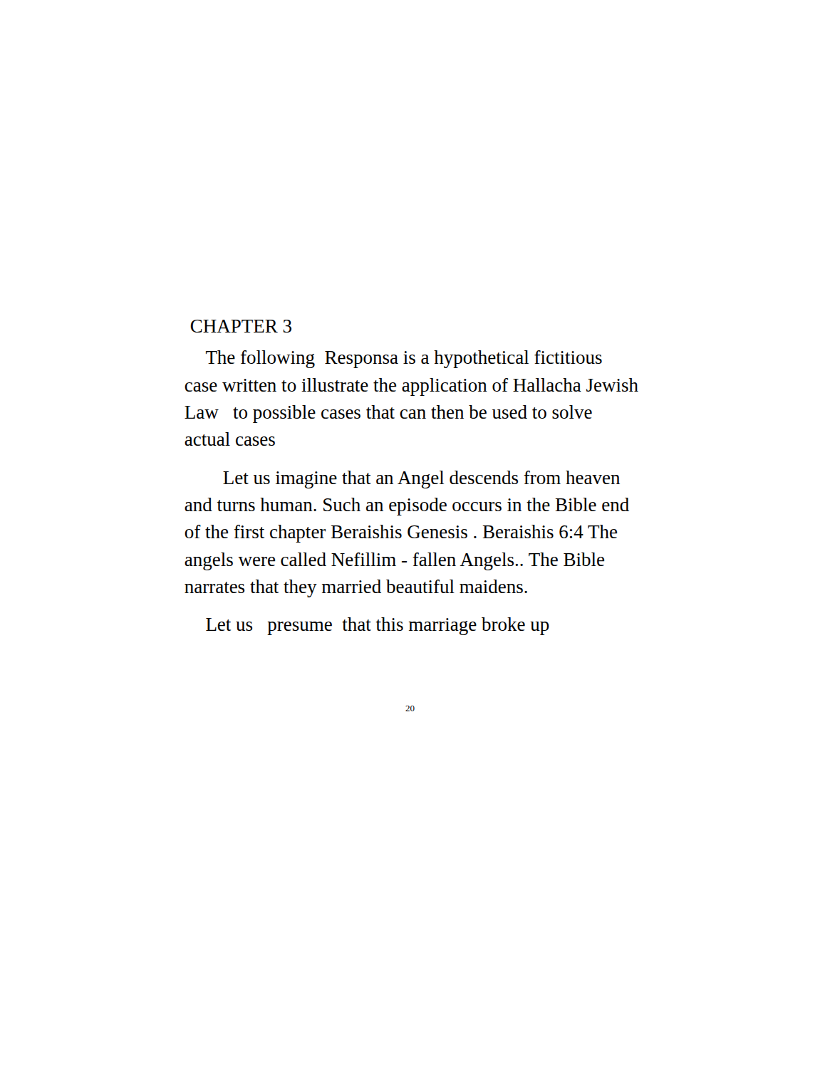CHAPTER 3
The following Responsa is a hypothetical fictitious case written to illustrate the application of Hallacha Jewish Law to possible cases that can then be used to solve actual cases
Let us imagine that an Angel descends from heaven and turns human. Such an episode occurs in the Bible end of the first chapter Beraishis Genesis . Beraishis 6:4 The angels were called Nefillim - fallen Angels.. The Bible narrates that they married beautiful maidens.
Let us presume that this marriage broke up
20